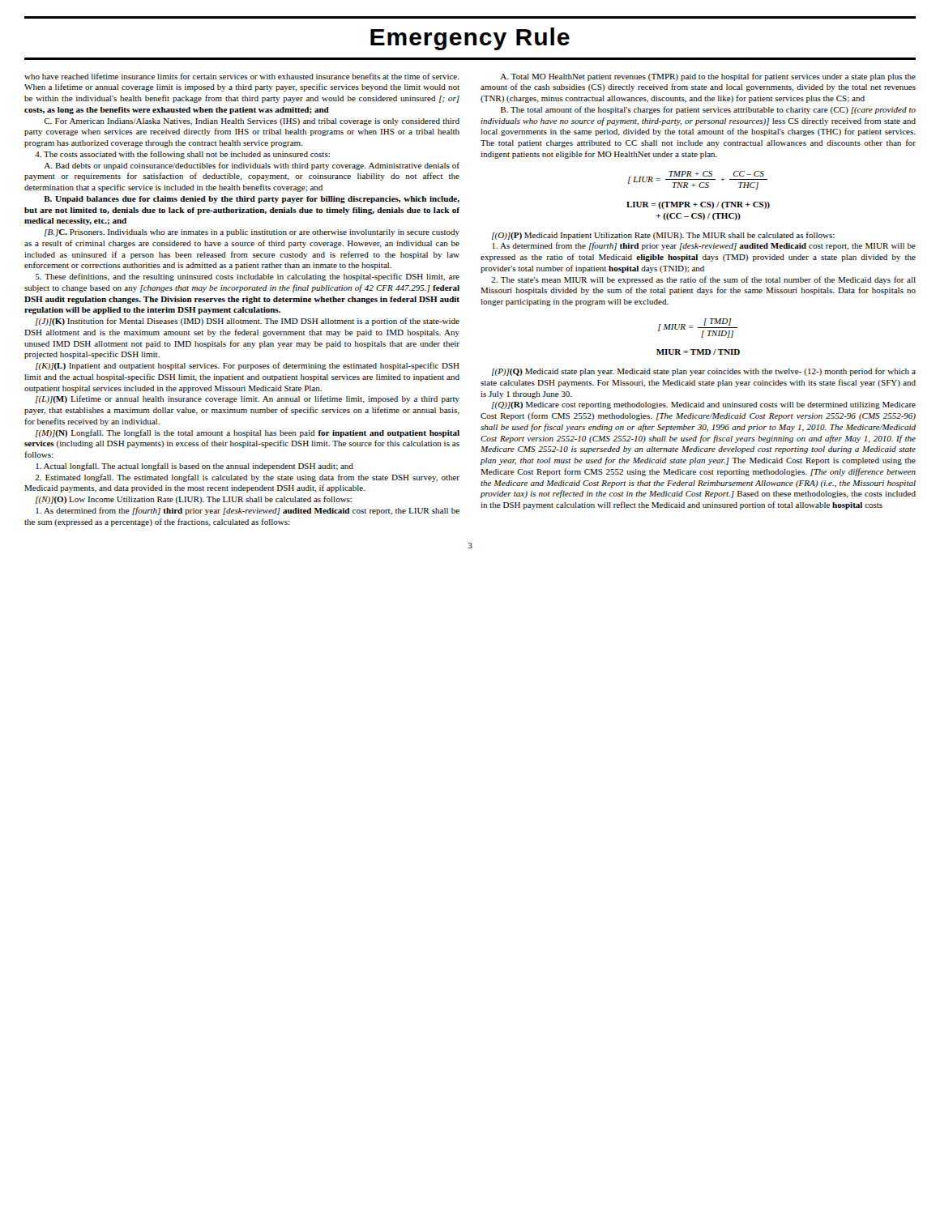Emergency Rule
who have reached lifetime insurance limits for certain services or with exhausted insurance benefits at the time of service. When a lifetime or annual coverage limit is imposed by a third party payer, specific services beyond the limit would not be within the individual's health benefit package from that third party payer and would be considered uninsured [; or] costs, as long as the benefits were exhausted when the patient was admitted; and
C. For American Indians/Alaska Natives, Indian Health Services (IHS) and tribal coverage is only considered third party coverage when services are received directly from IHS or tribal health programs or when IHS or a tribal health program has authorized coverage through the contract health service program.
4. The costs associated with the following shall not be included as uninsured costs:
A. Bad debts or unpaid coinsurance/deductibles for individuals with third party coverage. Administrative denials of payment or requirements for satisfaction of deductible, copayment, or coinsurance liability do not affect the determination that a specific service is included in the health benefits coverage; and
B. Unpaid balances due for claims denied by the third party payer for billing discrepancies, which include, but are not limited to, denials due to lack of pre-authorization, denials due to timely filing, denials due to lack of medical necessity, etc.; and
[B.] C. Prisoners. Individuals who are inmates in a public institution or are otherwise involuntarily in secure custody as a result of criminal charges are considered to have a source of third party coverage. However, an individual can be included as uninsured if a person has been released from secure custody and is referred to the hospital by law enforcement or corrections authorities and is admitted as a patient rather than an inmate to the hospital.
5. These definitions, and the resulting uninsured costs includable in calculating the hospital-specific DSH limit, are subject to change based on any [changes that may be incorporated in the final publication of 42 CFR 447.295.] federal DSH audit regulation changes. The Division reserves the right to determine whether changes in federal DSH audit regulation will be applied to the interim DSH payment calculations.
[(J)](K) Institution for Mental Diseases (IMD) DSH allotment. The IMD DSH allotment is a portion of the state-wide DSH allotment and is the maximum amount set by the federal government that may be paid to IMD hospitals. Any unused IMD DSH allotment not paid to IMD hospitals for any plan year may be paid to hospitals that are under their projected hospital-specific DSH limit.
[(K)](L) Inpatient and outpatient hospital services. For purposes of determining the estimated hospital-specific DSH limit and the actual hospital-specific DSH limit, the inpatient and outpatient hospital services are limited to inpatient and outpatient hospital services included in the approved Missouri Medicaid State Plan.
[(L)](M) Lifetime or annual health insurance coverage limit. An annual or lifetime limit, imposed by a third party payer, that establishes a maximum dollar value, or maximum number of specific services on a lifetime or annual basis, for benefits received by an individual.
[(M)](N) Longfall. The longfall is the total amount a hospital has been paid for inpatient and outpatient hospital services (including all DSH payments) in excess of their hospital-specific DSH limit. The source for this calculation is as follows:
1. Actual longfall. The actual longfall is based on the annual independent DSH audit; and
2. Estimated longfall. The estimated longfall is calculated by the state using data from the state DSH survey, other Medicaid payments, and data provided in the most recent independent DSH audit, if applicable.
[(N)](O) Low Income Utilization Rate (LIUR). The LIUR shall be calculated as follows:
1. As determined from the [fourth] third prior year [desk-reviewed] audited Medicaid cost report, the LIUR shall be the sum (expressed as a percentage) of the fractions, calculated as follows:
A. Total MO HealthNet patient revenues (TMPR) paid to the hospital for patient services under a state plan plus the amount of the cash subsidies (CS) directly received from state and local governments, divided by the total net revenues (TNR) (charges, minus contractual allowances, discounts, and the like) for patient services plus the CS; and
B. The total amount of the hospital's charges for patient services attributable to charity care (CC) [(care provided to individuals who have no source of payment, third-party, or personal resources)] less CS directly received from state and local governments in the same period, divided by the total amount of the hospital's charges (THC) for patient services. The total patient charges attributed to CC shall not include any contractual allowances and discounts other than for indigent patients not eligible for MO HealthNet under a state plan.
[ LIUR = TMPR + CS TNR + CS + CC – CS THC]
LIUR = ((TMPR + CS) / (TNR + CS))
+ ((CC – CS) / (THC))
[(O)](P) Medicaid Inpatient Utilization Rate (MIUR). The MIUR shall be calculated as follows:
1. As determined from the [fourth] third prior year [desk-reviewed] audited Medicaid cost report, the MIUR will be expressed as the ratio of total Medicaid eligible hospital days (TMD) provided under a state plan divided by the provider's total number of inpatient hospital days (TNID); and
2. The state's mean MIUR will be expressed as the ratio of the sum of the total number of the Medicaid days for all Missouri hospitals divided by the sum of the total patient days for the same Missouri hospitals. Data for hospitals no longer participating in the program will be excluded.
[ MIUR = [ TMD][ TNID]]
MIUR = TMD / TNID
[(P)](Q) Medicaid state plan year. Medicaid state plan year coincides with the twelve- (12-) month period for which a state calculates DSH payments. For Missouri, the Medicaid state plan year coincides with its state fiscal year (SFY) and is July 1 through June 30.
[(Q)](R) Medicare cost reporting methodologies. Medicaid and uninsured costs will be determined utilizing Medicare Cost Report (form CMS 2552) methodologies. [The Medicare/Medicaid Cost Report version 2552-96 (CMS 2552-96) shall be used for fiscal years ending on or after September 30, 1996 and prior to May 1, 2010. The Medicare/Medicaid Cost Report version 2552-10 (CMS 2552-10) shall be used for fiscal years beginning on and after May 1, 2010. If the Medicare CMS 2552-10 is superseded by an alternate Medicare developed cost reporting tool during a Medicaid state plan year, that tool must be used for the Medicaid state plan year.] The Medicaid Cost Report is completed using the Medicare Cost Report form CMS 2552 using the Medicare cost reporting methodologies. [The only difference between the Medicare and Medicaid Cost Report is that the Federal Reimbursement Allowance (FRA) (i.e., the Missouri hospital provider tax) is not reflected in the cost in the Medicaid Cost Report.] Based on these methodologies, the costs included in the DSH payment calculation will reflect the Medicaid and uninsured portion of total allowable hospital costs
3